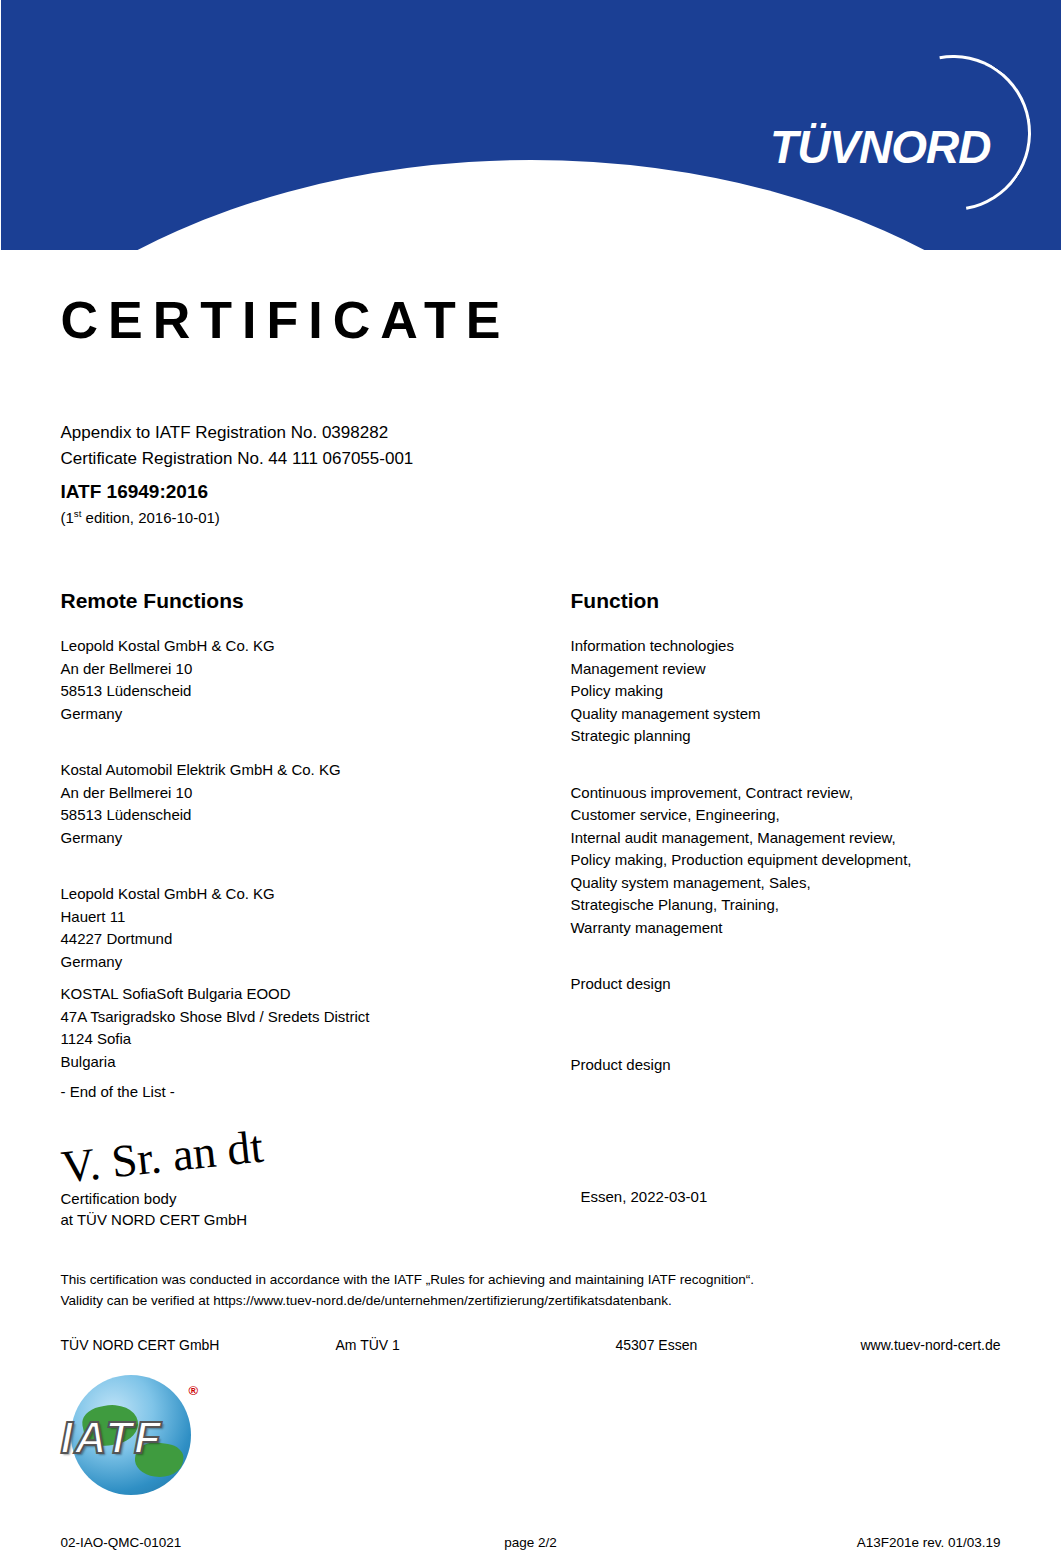TÜVNORD
CERTIFICATE
Appendix to IATF Registration No. 0398282
Certificate Registration No. 44 111 067055-001
IATF 16949:2016
(1st edition, 2016-10-01)
Remote Functions
Leopold Kostal GmbH & Co. KG
An der Bellmerei 10
58513 Lüdenscheid
Germany
Kostal Automobil Elektrik GmbH & Co. KG
An der Bellmerei 10
58513 Lüdenscheid
Germany
Leopold Kostal GmbH & Co. KG
Hauert 11
44227 Dortmund
Germany
KOSTAL SofiaSoft Bulgaria EOOD
47A Tsarigradsko Shose Blvd / Sredets District
1124 Sofia
Bulgaria
- End of the List -
Function
Information technologies
Management review
Policy making
Quality management system
Strategic planning
Continuous improvement, Contract review,
Customer service, Engineering,
Internal audit management, Management review,
Policy making, Production equipment development,
Quality system management, Sales,
Strategische Planung, Training,
Warranty management
Product design
Product design
V. Sr. an dt
Certification body
at TÜV NORD CERT GmbH
Essen, 2022-03-01
This certification was conducted in accordance with the IATF „Rules for achieving and maintaining IATF recognition“.
Validity can be verified at https://www.tuev-nord.de/de/unternehmen/zertifizierung/zertifikatsdatenbank.
TÜV NORD CERT GmbH Am TÜV 1 45307 Essen www.tuev-nord-cert.de
IATF
®
02-IAO-QMC-01021 page 2/2 A13F201e rev. 01/03.19